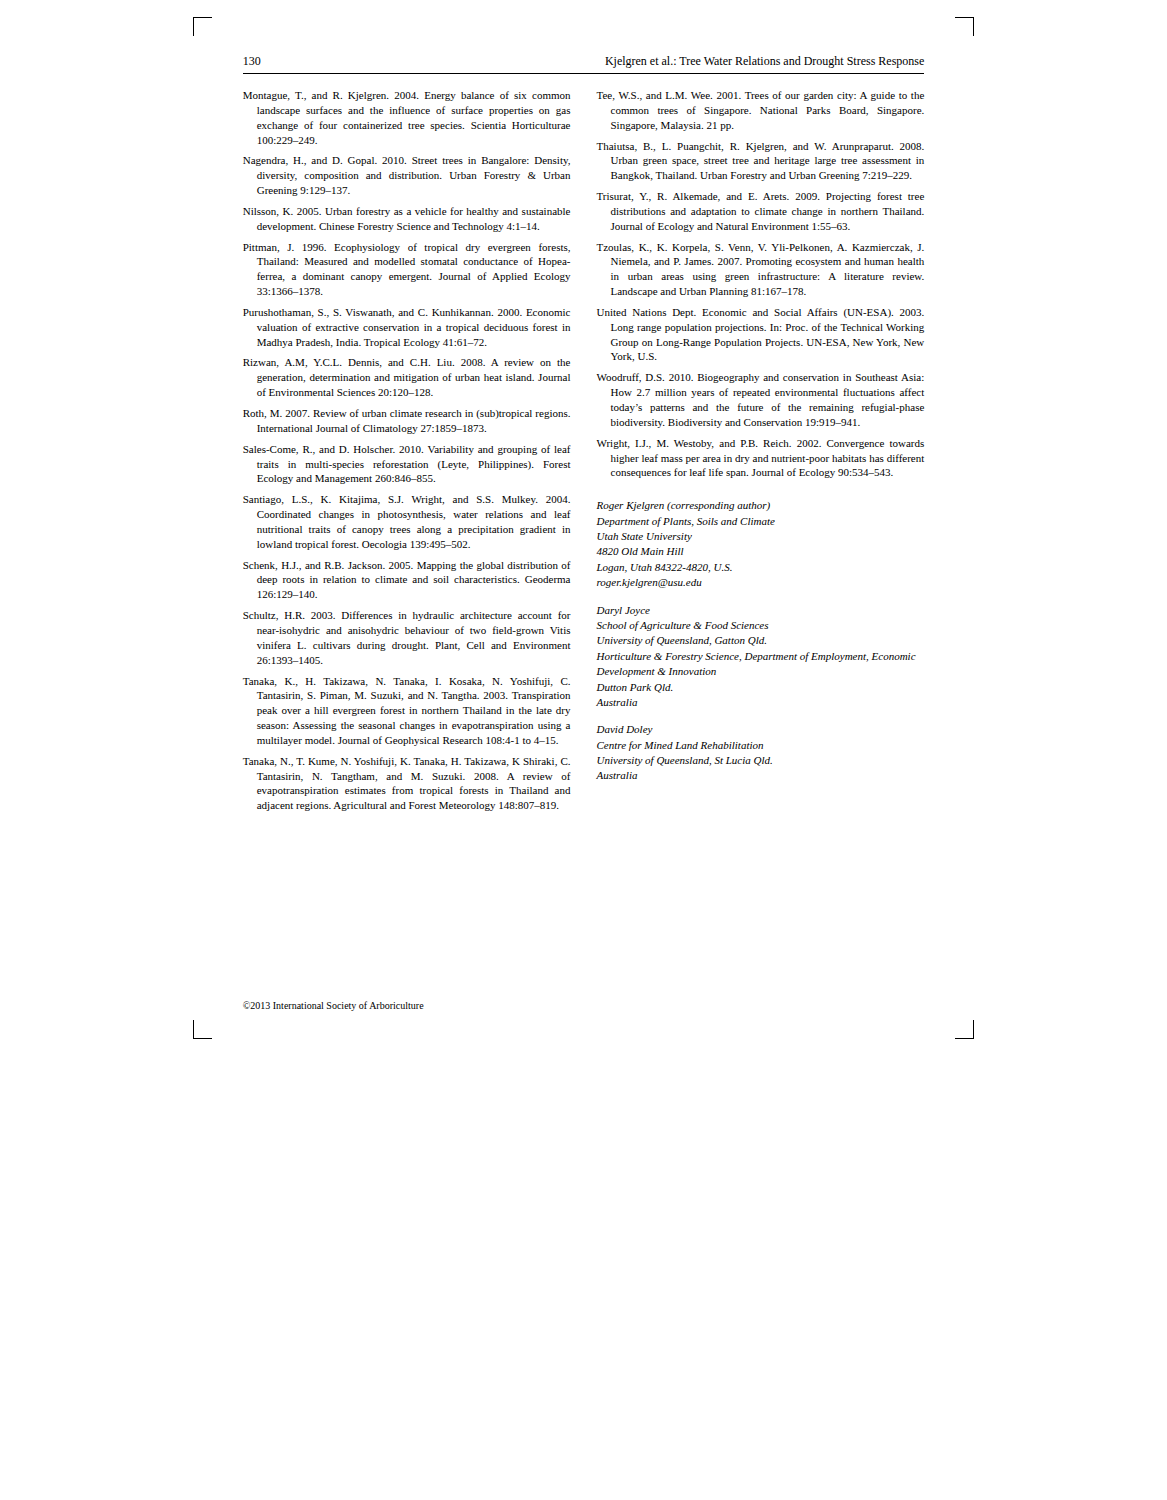130 Kjelgren et al.: Tree Water Relations and Drought Stress Response
Montague, T., and R. Kjelgren. 2004. Energy balance of six common landscape surfaces and the influence of surface properties on gas exchange of four containerized tree species. Scientia Horticulturae 100:229–249.
Nagendra, H., and D. Gopal. 2010. Street trees in Bangalore: Density, diversity, composition and distribution. Urban Forestry & Urban Greening 9:129–137.
Nilsson, K. 2005. Urban forestry as a vehicle for healthy and sustainable development. Chinese Forestry Science and Technology 4:1–14.
Pittman, J. 1996. Ecophysiology of tropical dry evergreen forests, Thailand: Measured and modelled stomatal conductance of Hopea-ferrea, a dominant canopy emergent. Journal of Applied Ecology 33:1366–1378.
Purushothaman, S., S. Viswanath, and C. Kunhikannan. 2000. Economic valuation of extractive conservation in a tropical deciduous forest in Madhya Pradesh, India. Tropical Ecology 41:61–72.
Rizwan, A.M, Y.C.L. Dennis, and C.H. Liu. 2008. A review on the generation, determination and mitigation of urban heat island. Journal of Environmental Sciences 20:120–128.
Roth, M. 2007. Review of urban climate research in (sub)tropical regions. International Journal of Climatology 27:1859–1873.
Sales-Come, R., and D. Holscher. 2010. Variability and grouping of leaf traits in multi-species reforestation (Leyte, Philippines). Forest Ecology and Management 260:846–855.
Santiago, L.S., K. Kitajima, S.J. Wright, and S.S. Mulkey. 2004. Coordinated changes in photosynthesis, water relations and leaf nutritional traits of canopy trees along a precipitation gradient in lowland tropical forest. Oecologia 139:495–502.
Schenk, H.J., and R.B. Jackson. 2005. Mapping the global distribution of deep roots in relation to climate and soil characteristics. Geoderma 126:129–140.
Schultz, H.R. 2003. Differences in hydraulic architecture account for near-isohydric and anisohydric behaviour of two field-grown Vitis vinifera L. cultivars during drought. Plant, Cell and Environment 26:1393–1405.
Tanaka, K., H. Takizawa, N. Tanaka, I. Kosaka, N. Yoshifuji, C. Tantasirin, S. Piman, M. Suzuki, and N. Tangtha. 2003. Transpiration peak over a hill evergreen forest in northern Thailand in the late dry season: Assessing the seasonal changes in evapotranspiration using a multilayer model. Journal of Geophysical Research 108:4-1 to 4–15.
Tanaka, N., T. Kume, N. Yoshifuji, K. Tanaka, H. Takizawa, K Shiraki, C. Tantasirin, N. Tangtham, and M. Suzuki. 2008. A review of evapotranspiration estimates from tropical forests in Thailand and adjacent regions. Agricultural and Forest Meteorology 148:807–819.
Tee, W.S., and L.M. Wee. 2001. Trees of our garden city: A guide to the common trees of Singapore. National Parks Board, Singapore. Singapore, Malaysia. 21 pp.
Thaiutsa, B., L. Puangchit, R. Kjelgren, and W. Arunpraparut. 2008. Urban green space, street tree and heritage large tree assessment in Bangkok, Thailand. Urban Forestry and Urban Greening 7:219–229.
Trisurat, Y., R. Alkemade, and E. Arets. 2009. Projecting forest tree distributions and adaptation to climate change in northern Thailand. Journal of Ecology and Natural Environment 1:55–63.
Tzoulas, K., K. Korpela, S. Venn, V. Yli-Pelkonen, A. Kazmierczak, J. Niemela, and P. James. 2007. Promoting ecosystem and human health in urban areas using green infrastructure: A literature review. Landscape and Urban Planning 81:167–178.
United Nations Dept. Economic and Social Affairs (UN-ESA). 2003. Long range population projections. In: Proc. of the Technical Working Group on Long-Range Population Projects. UN-ESA, New York, New York, U.S.
Woodruff, D.S. 2010. Biogeography and conservation in Southeast Asia: How 2.7 million years of repeated environmental fluctuations affect today’s patterns and the future of the remaining refugial-phase biodiversity. Biodiversity and Conservation 19:919–941.
Wright, I.J., M. Westoby, and P.B. Reich. 2002. Convergence towards higher leaf mass per area in dry and nutrient-poor habitats has different consequences for leaf life span. Journal of Ecology 90:534–543.
Roger Kjelgren (corresponding author)
Department of Plants, Soils and Climate
Utah State University
4820 Old Main Hill
Logan, Utah 84322-4820, U.S.
roger.kjelgren@usu.edu
Daryl Joyce
School of Agriculture & Food Sciences
University of Queensland, Gatton Qld.
Horticulture & Forestry Science, Department of Employment, Economic Development & Innovation
Dutton Park Qld.
Australia
David Doley
Centre for Mined Land Rehabilitation
University of Queensland, St Lucia Qld.
Australia
©2013 International Society of Arboriculture